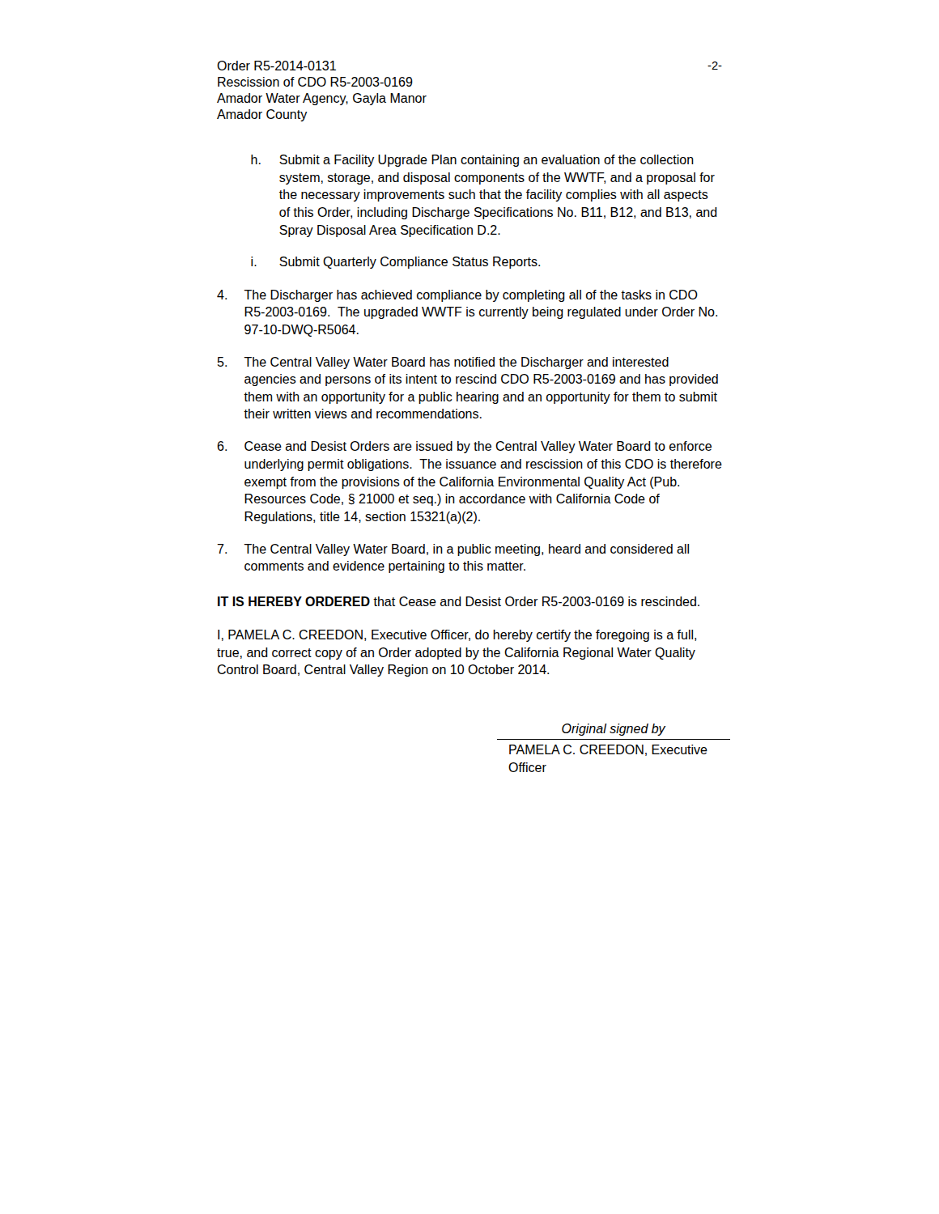-2-
Order R5-2014-0131
Rescission of CDO R5-2003-0169
Amador Water Agency, Gayla Manor
Amador County
h. Submit a Facility Upgrade Plan containing an evaluation of the collection system, storage, and disposal components of the WWTF, and a proposal for the necessary improvements such that the facility complies with all aspects of this Order, including Discharge Specifications No. B11, B12, and B13, and Spray Disposal Area Specification D.2.
i. Submit Quarterly Compliance Status Reports.
4. The Discharger has achieved compliance by completing all of the tasks in CDO R5-2003-0169. The upgraded WWTF is currently being regulated under Order No. 97-10-DWQ-R5064.
5. The Central Valley Water Board has notified the Discharger and interested agencies and persons of its intent to rescind CDO R5-2003-0169 and has provided them with an opportunity for a public hearing and an opportunity for them to submit their written views and recommendations.
6. Cease and Desist Orders are issued by the Central Valley Water Board to enforce underlying permit obligations. The issuance and rescission of this CDO is therefore exempt from the provisions of the California Environmental Quality Act (Pub. Resources Code, § 21000 et seq.) in accordance with California Code of Regulations, title 14, section 15321(a)(2).
7. The Central Valley Water Board, in a public meeting, heard and considered all comments and evidence pertaining to this matter.
IT IS HEREBY ORDERED that Cease and Desist Order R5-2003-0169 is rescinded.
I, PAMELA C. CREEDON, Executive Officer, do hereby certify the foregoing is a full, true, and correct copy of an Order adopted by the California Regional Water Quality Control Board, Central Valley Region on 10 October 2014.
Original signed by
PAMELA C. CREEDON, Executive Officer